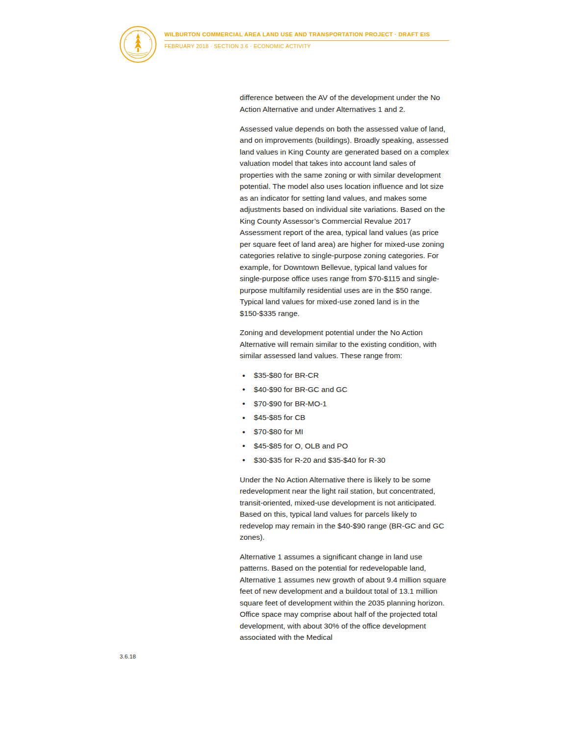Wilburton Commercial Area Land Use and Transportation Project · Draft EIS
February 2018 · Section 3.6 · Economic Activity
difference between the AV of the development under the No Action Alternative and under Alternatives 1 and 2.
Assessed value depends on both the assessed value of land, and on improvements (buildings). Broadly speaking, assessed land values in King County are generated based on a complex valuation model that takes into account land sales of properties with the same zoning or with similar development potential. The model also uses location influence and lot size as an indicator for setting land values, and makes some adjustments based on individual site variations. Based on the King County Assessor’s Commercial Revalue 2017 Assessment report of the area, typical land values (as price per square feet of land area) are higher for mixed-use zoning categories relative to single-purpose zoning categories. For example, for Downtown Bellevue, typical land values for single-purpose office uses range from $70-$115 and single-purpose multifamily residential uses are in the $50 range. Typical land values for mixed-use zoned land is in the $150-$335 range.
Zoning and development potential under the No Action Alternative will remain similar to the existing condition, with similar assessed land values. These range from:
$35-$80 for BR-CR
$40-$90 for BR-GC and GC
$70-$90 for BR-MO-1
$45-$85 for CB
$70-$80 for MI
$45-$85 for O, OLB and PO
$30-$35 for R-20 and $35-$40 for R-30
Under the No Action Alternative there is likely to be some redevelopment near the light rail station, but concentrated, transit-oriented, mixed-use development is not anticipated. Based on this, typical land values for parcels likely to redevelop may remain in the $40-$90 range (BR-GC and GC zones).
Alternative 1 assumes a significant change in land use patterns. Based on the potential for redevelopable land, Alternative 1 assumes new growth of about 9.4 million square feet of new development and a buildout total of 13.1 million square feet of development within the 2035 planning horizon. Office space may comprise about half of the projected total development, with about 30% of the office development associated with the Medical
3.6.18